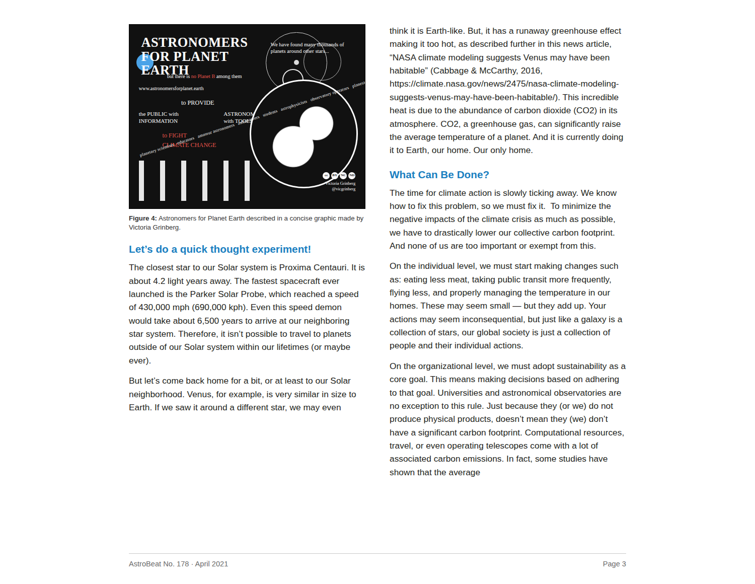Astronomers
for Planet
Earth
We have found many thousands of planets around other stars...
but there is no Planet B among them
www.astronomersforplanet.earth
to PROVIDE
the PUBLIC with
INFORMATION
ASTRONOMERS
with TOOLS
to FIGHT
CLIMATE CHANGE
planetary scientists educators amateur astronomers astronomers students astrophysicists observatory operators planetarium presenters space scientists science writers
cc BY NC ND
Victoria Grinberg
@vicgrinberg
Figure 4: Astronomers for Planet Earth described in a concise graphic made by Victoria Grinberg.
Let’s do a quick thought experiment!
The closest star to our Solar system is Proxima Centauri. It is about 4.2 light years away. The fastest spacecraft ever launched is the Parker Solar Probe, which reached a speed of 430,000 mph (690,000 kph). Even this speed demon would take about 6,500 years to arrive at our neighboring star system. Therefore, it isn’t possible to travel to planets outside of our Solar system within our lifetimes (or maybe ever).
But let’s come back home for a bit, or at least to our Solar neighborhood. Venus, for example, is very similar in size to Earth. If we saw it around a different star, we may even
think it is Earth-like. But, it has a runaway greenhouse effect making it too hot, as described further in this news article, “NASA climate modeling suggests Venus may have been habitable” (Cabbage & McCarthy, 2016, https://climate.nasa.gov/news/2475/nasa-climate-modeling-suggests-venus-may-have-been-habitable/). This incredible heat is due to the abundance of carbon dioxide (CO2) in its atmosphere. CO2, a greenhouse gas, can significantly raise the average temperature of a planet. And it is currently doing it to Earth, our home. Our only home.
What Can Be Done?
The time for climate action is slowly ticking away. We know how to fix this problem, so we must fix it. To minimize the negative impacts of the climate crisis as much as possible, we have to drastically lower our collective carbon footprint. And none of us are too important or exempt from this.
On the individual level, we must start making changes such as: eating less meat, taking public transit more frequently, flying less, and properly managing the temperature in our homes. These may seem small — but they add up. Your actions may seem inconsequential, but just like a galaxy is a collection of stars, our global society is just a collection of people and their individual actions.
On the organizational level, we must adopt sustainability as a core goal. This means making decisions based on adhering to that goal. Universities and astronomical observatories are no exception to this rule. Just because they (or we) do not produce physical products, doesn’t mean they (we) don’t have a significant carbon footprint. Computational resources, travel, or even operating telescopes come with a lot of associated carbon emissions. In fact, some studies have shown that the average
AstroBeat No. 178 · April 2021 Page 3